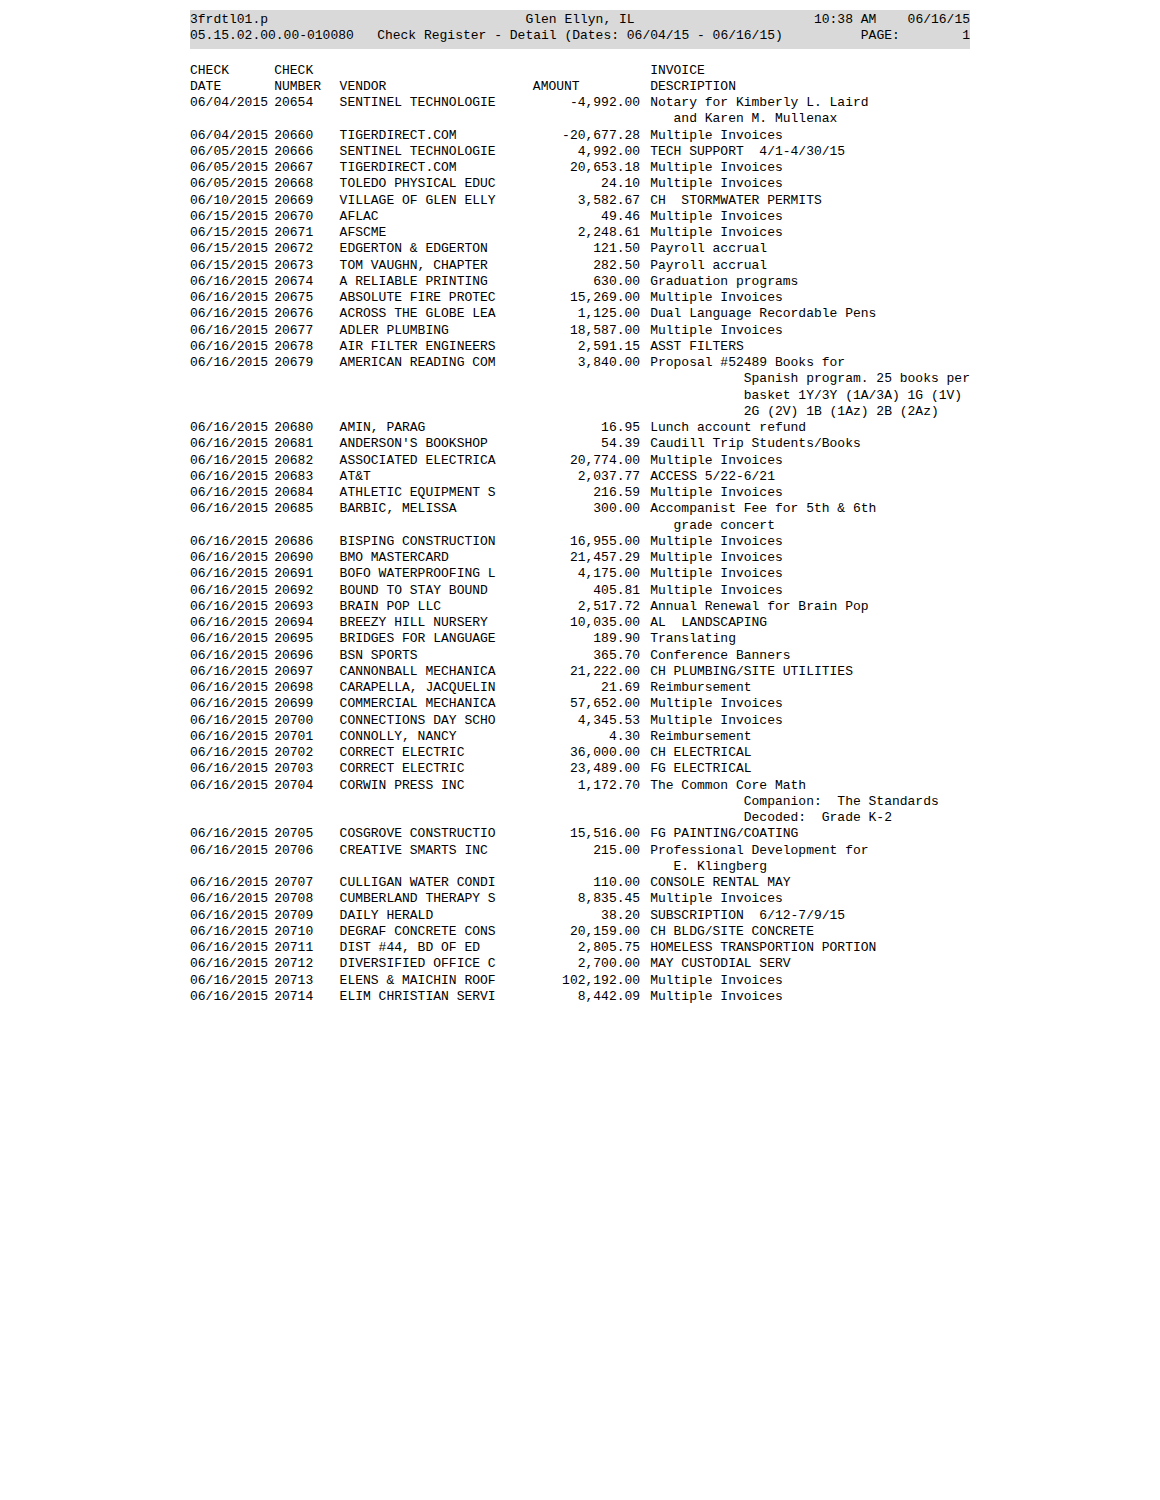3frdtl01.p Glen Ellyn, IL 10:38 AM 06/16/15
05.15.02.00.00-010080 Check Register - Detail (Dates: 06/04/15 - 06/16/15) PAGE: 1
| CHECK | CHECK | | | INVOICE |
| --- | --- | --- | --- | --- |
| DATE | NUMBER | VENDOR | AMOUNT | DESCRIPTION |
| 06/04/2015 | 20654 | SENTINEL TECHNOLOGIE | -4,992.00 | Notary for Kimberly L. Laird |
| | | | | and Karen M. Mullenax |
| 06/04/2015 | 20660 | TIGERDIRECT.COM | -20,677.28 | Multiple Invoices |
| 06/05/2015 | 20666 | SENTINEL TECHNOLOGIE | 4,992.00 | TECH SUPPORT 4/1-4/30/15 |
| 06/05/2015 | 20667 | TIGERDIRECT.COM | 20,653.18 | Multiple Invoices |
| 06/05/2015 | 20668 | TOLEDO PHYSICAL EDUC | 24.10 | Multiple Invoices |
| 06/10/2015 | 20669 | VILLAGE OF GLEN ELLY | 3,582.67 | CH STORMWATER PERMITS |
| 06/15/2015 | 20670 | AFLAC | 49.46 | Multiple Invoices |
| 06/15/2015 | 20671 | AFSCME | 2,248.61 | Multiple Invoices |
| 06/15/2015 | 20672 | EDGERTON & EDGERTON | 121.50 | Payroll accrual |
| 06/15/2015 | 20673 | TOM VAUGHN, CHAPTER | 282.50 | Payroll accrual |
| 06/16/2015 | 20674 | A RELIABLE PRINTING | 630.00 | Graduation programs |
| 06/16/2015 | 20675 | ABSOLUTE FIRE PROTEC | 15,269.00 | Multiple Invoices |
| 06/16/2015 | 20676 | ACROSS THE GLOBE LEA | 1,125.00 | Dual Language Recordable Pens |
| 06/16/2015 | 20677 | ADLER PLUMBING | 18,587.00 | Multiple Invoices |
| 06/16/2015 | 20678 | AIR FILTER ENGINEERS | 2,591.15 | ASST FILTERS |
| 06/16/2015 | 20679 | AMERICAN READING COM | 3,840.00 | Proposal #52489 Books for |
| | | | | Spanish program. 25 books per |
| | | | | basket 1Y/3Y (1A/3A) 1G (1V) |
| | | | | 2G (2V) 1B (1Az) 2B (2Az) |
| 06/16/2015 | 20680 | AMIN, PARAG | 16.95 | Lunch account refund |
| 06/16/2015 | 20681 | ANDERSON'S BOOKSHOP | 54.39 | Caudill Trip Students/Books |
| 06/16/2015 | 20682 | ASSOCIATED ELECTRICA | 20,774.00 | Multiple Invoices |
| 06/16/2015 | 20683 | AT&T | 2,037.77 | ACCESS 5/22-6/21 |
| 06/16/2015 | 20684 | ATHLETIC EQUIPMENT S | 216.59 | Multiple Invoices |
| 06/16/2015 | 20685 | BARBIC, MELISSA | 300.00 | Accompanist Fee for 5th & 6th |
| | | | | grade concert |
| 06/16/2015 | 20686 | BISPING CONSTRUCTION | 16,955.00 | Multiple Invoices |
| 06/16/2015 | 20690 | BMO MASTERCARD | 21,457.29 | Multiple Invoices |
| 06/16/2015 | 20691 | BOFO WATERPROOFING L | 4,175.00 | Multiple Invoices |
| 06/16/2015 | 20692 | BOUND TO STAY BOUND | 405.81 | Multiple Invoices |
| 06/16/2015 | 20693 | BRAIN POP LLC | 2,517.72 | Annual Renewal for Brain Pop |
| 06/16/2015 | 20694 | BREEZY HILL NURSERY | 10,035.00 | AL LANDSCAPING |
| 06/16/2015 | 20695 | BRIDGES FOR LANGUAGE | 189.90 | Translating |
| 06/16/2015 | 20696 | BSN SPORTS | 365.70 | Conference Banners |
| 06/16/2015 | 20697 | CANNONBALL MECHANICA | 21,222.00 | CH PLUMBING/SITE UTILITIES |
| 06/16/2015 | 20698 | CARAPELLA, JACQUELIN | 21.69 | Reimbursement |
| 06/16/2015 | 20699 | COMMERCIAL MECHANICA | 57,652.00 | Multiple Invoices |
| 06/16/2015 | 20700 | CONNECTIONS DAY SCHO | 4,345.53 | Multiple Invoices |
| 06/16/2015 | 20701 | CONNOLLY, NANCY | 4.30 | Reimbursement |
| 06/16/2015 | 20702 | CORRECT ELECTRIC | 36,000.00 | CH ELECTRICAL |
| 06/16/2015 | 20703 | CORRECT ELECTRIC | 23,489.00 | FG ELECTRICAL |
| 06/16/2015 | 20704 | CORWIN PRESS INC | 1,172.70 | The Common Core Math |
| | | | | Companion: The Standards |
| | | | | Decoded: Grade K-2 |
| 06/16/2015 | 20705 | COSGROVE CONSTRUCTIO | 15,516.00 | FG PAINTING/COATING |
| 06/16/2015 | 20706 | CREATIVE SMARTS INC | 215.00 | Professional Development for |
| | | | | E. Klingberg |
| 06/16/2015 | 20707 | CULLIGAN WATER CONDI | 110.00 | CONSOLE RENTAL MAY |
| 06/16/2015 | 20708 | CUMBERLAND THERAPY S | 8,835.45 | Multiple Invoices |
| 06/16/2015 | 20709 | DAILY HERALD | 38.20 | SUBSCRIPTION 6/12-7/9/15 |
| 06/16/2015 | 20710 | DEGRAF CONCRETE CONS | 20,159.00 | CH BLDG/SITE CONCRETE |
| 06/16/2015 | 20711 | DIST #44, BD OF ED | 2,805.75 | HOMELESS TRANSPORTION PORTION |
| 06/16/2015 | 20712 | DIVERSIFIED OFFICE C | 2,700.00 | MAY CUSTODIAL SERV |
| 06/16/2015 | 20713 | ELENS & MAICHIN ROOF | 102,192.00 | Multiple Invoices |
| 06/16/2015 | 20714 | ELIM CHRISTIAN SERVI | 8,442.09 | Multiple Invoices |